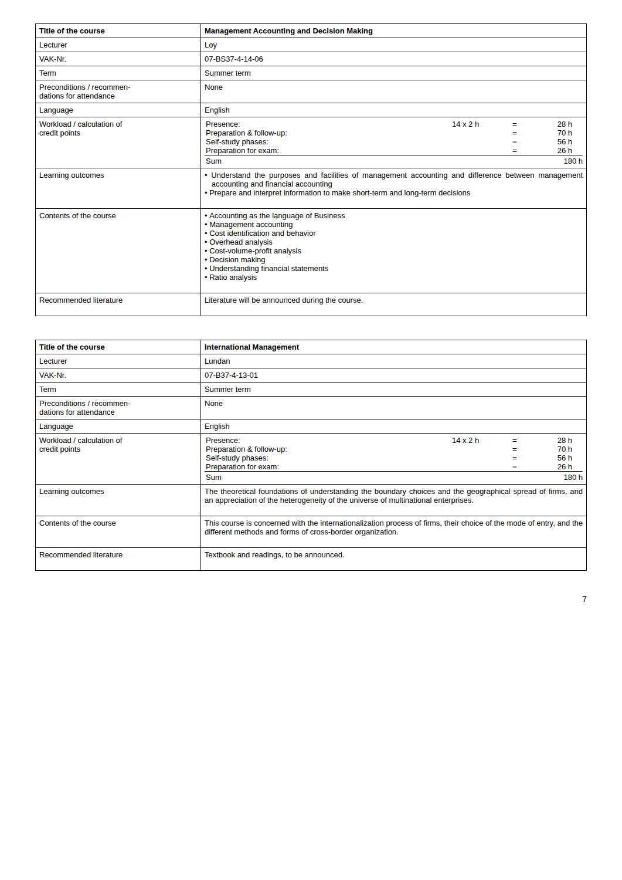| Title of the course | Management Accounting and Decision Making |
| Lecturer | Loy |
| VAK-Nr. | 07-BS37-4-14-06 |
| Term | Summer term |
| Preconditions / recommen- dations for attendance | None |
| Language | English |
| Workload / calculation of credit points | / Presence: / 14 x 2 h / = / 28 h / / Preparation & follow-up: / / = / 70 h / / Self-study phases: / / = / 56 h / / Preparation for exam: / / = / 26 h / / Sum / / / 180 h / |
| Learning outcomes | Understand the purposes and facilities of management accounting and difference between management accounting and financial accounting Prepare and interpret information to make short-term and long-term decisions |
| Contents of the course | Accounting as the language of Business Management accounting Cost identification and behavior Overhead analysis Cost-volume-profit analysis Decision making Understanding financial statements Ratio analysis |
| Recommended literature | Literature will be announced during the course. |
| Title of the course | International Management |
| Lecturer | Lundan |
| VAK-Nr. | 07-B37-4-13-01 |
| Term | Summer term |
| Preconditions / recommen- dations for attendance | None |
| Language | English |
| Workload / calculation of credit points | / Presence: / 14 x 2 h / = / 28 h / / Preparation & follow-up: / / = / 70 h / / Self-study phases: / / = / 56 h / / Preparation for exam: / / = / 26 h / / Sum / / / 180 h / |
| Learning outcomes | The theoretical foundations of understanding the boundary choices and the geographical spread of firms, and an appreciation of the heterogeneity of the universe of multinational enterprises. |
| Contents of the course | This course is concerned with the internationalization process of firms, their choice of the mode of entry, and the different methods and forms of cross-border organization. |
| Recommended literature | Textbook and readings, to be announced. |
7